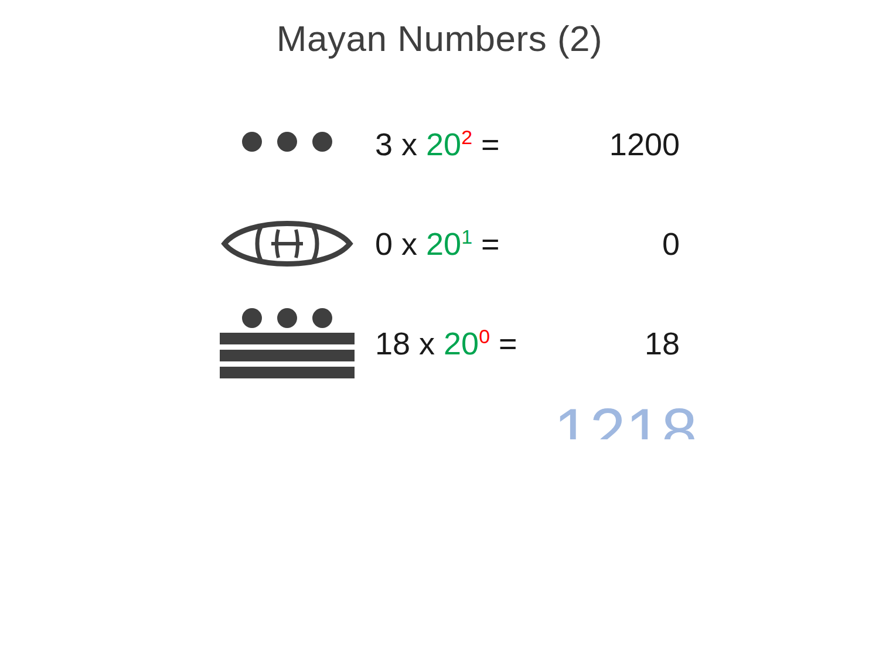Mayan Numbers (2)
| | 3 x 20 2 = | 1200 |
| | 0 x 20 1 = | 0 |
| | 18 x 20 0 = | 18 |
1218
http://www.mayacalendar.com/mayacalendar/f-mayamath.html